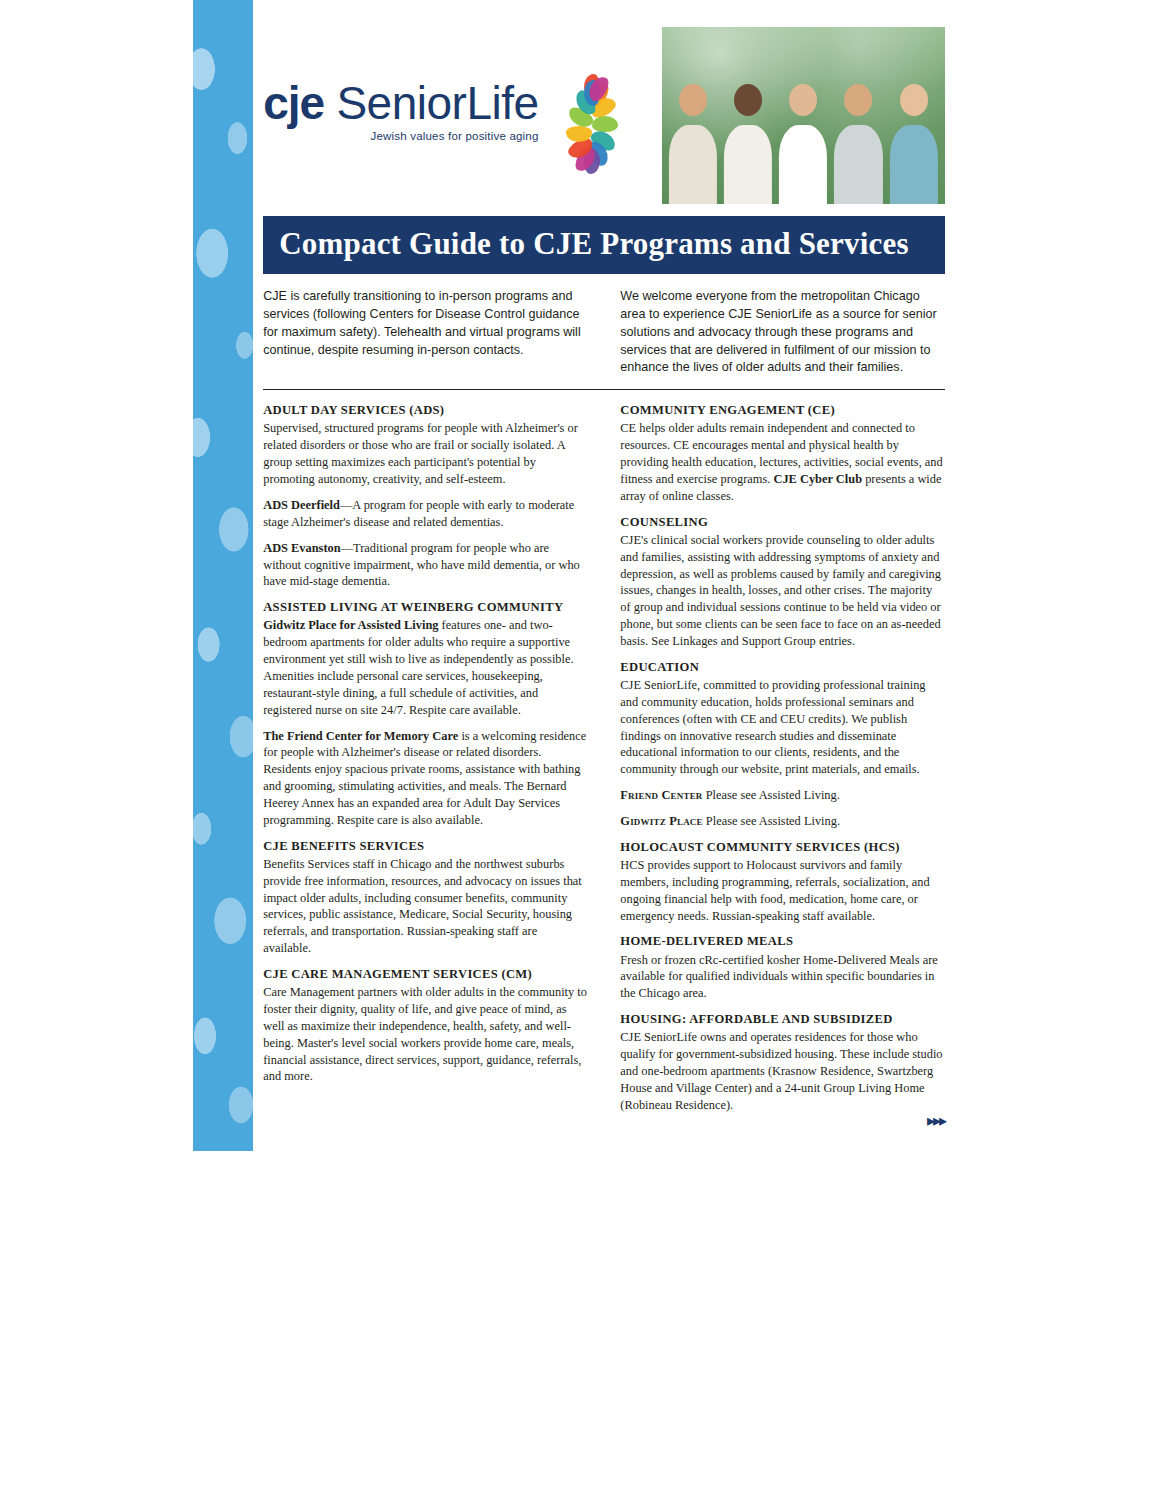cje SeniorLife
Jewish values for positive aging
Compact Guide to CJE Programs and Services
CJE is carefully transitioning to in-person programs and services (following Centers for Disease Control guidance for maximum safety). Telehealth and virtual programs will continue, despite resuming in-person contacts.
We welcome everyone from the metropolitan Chicago area to experience CJE SeniorLife as a source for senior solutions and advocacy through these programs and services that are delivered in fulfilment of our mission to enhance the lives of older adults and their families.
Adult Day Services (ADS)
Supervised, structured programs for people with Alzheimer's or related disorders or those who are frail or socially isolated. A group setting maximizes each participant's potential by promoting autonomy, creativity, and self-esteem.
ADS Deerfield—A program for people with early to moderate stage Alzheimer's disease and related dementias.
ADS Evanston—Traditional program for people who are without cognitive impairment, who have mild dementia, or who have mid-stage dementia.
Assisted Living at Weinberg Community
Gidwitz Place for Assisted Living features one- and two-bedroom apartments for older adults who require a supportive environment yet still wish to live as independently as possible. Amenities include personal care services, housekeeping, restaurant-style dining, a full schedule of activities, and registered nurse on site 24/7. Respite care available.
The Friend Center for Memory Care is a welcoming residence for people with Alzheimer's disease or related disorders. Residents enjoy spacious private rooms, assistance with bathing and grooming, stimulating activities, and meals. The Bernard Heerey Annex has an expanded area for Adult Day Services programming. Respite care is also available.
CJE Benefits Services
Benefits Services staff in Chicago and the northwest suburbs provide free information, resources, and advocacy on issues that impact older adults, including consumer benefits, community services, public assistance, Medicare, Social Security, housing referrals, and transportation. Russian-speaking staff are available.
CJE Care Management Services (CM)
Care Management partners with older adults in the community to foster their dignity, quality of life, and give peace of mind, as well as maximize their independence, health, safety, and well-being. Master's level social workers provide home care, meals, financial assistance, direct services, support, guidance, referrals, and more.
Community Engagement (CE)
CE helps older adults remain independent and connected to resources. CE encourages mental and physical health by providing health education, lectures, activities, social events, and fitness and exercise programs. CJE Cyber Club presents a wide array of online classes.
Counseling
CJE's clinical social workers provide counseling to older adults and families, assisting with addressing symptoms of anxiety and depression, as well as problems caused by family and caregiving issues, changes in health, losses, and other crises. The majority of group and individual sessions continue to be held via video or phone, but some clients can be seen face to face on an as-needed basis. See Linkages and Support Group entries.
Education
CJE SeniorLife, committed to providing professional training and community education, holds professional seminars and conferences (often with CE and CEU credits). We publish findings on innovative research studies and disseminate educational information to our clients, residents, and the community through our website, print materials, and emails.
Friend Center Please see Assisted Living.
Gidwitz Place Please see Assisted Living.
Holocaust Community Services (HCS)
HCS provides support to Holocaust survivors and family members, including programming, referrals, socialization, and ongoing financial help with food, medication, home care, or emergency needs. Russian-speaking staff available.
Home-Delivered Meals
Fresh or frozen cRc-certified kosher Home-Delivered Meals are available for qualified individuals within specific boundaries in the Chicago area.
Housing: Affordable and Subsidized
CJE SeniorLife owns and operates residences for those who qualify for government-subsidized housing. These include studio and one-bedroom apartments (Krasnow Residence, Swartzberg House and Village Center) and a 24-unit Group Living Home (Robineau Residence).
▸▸▸